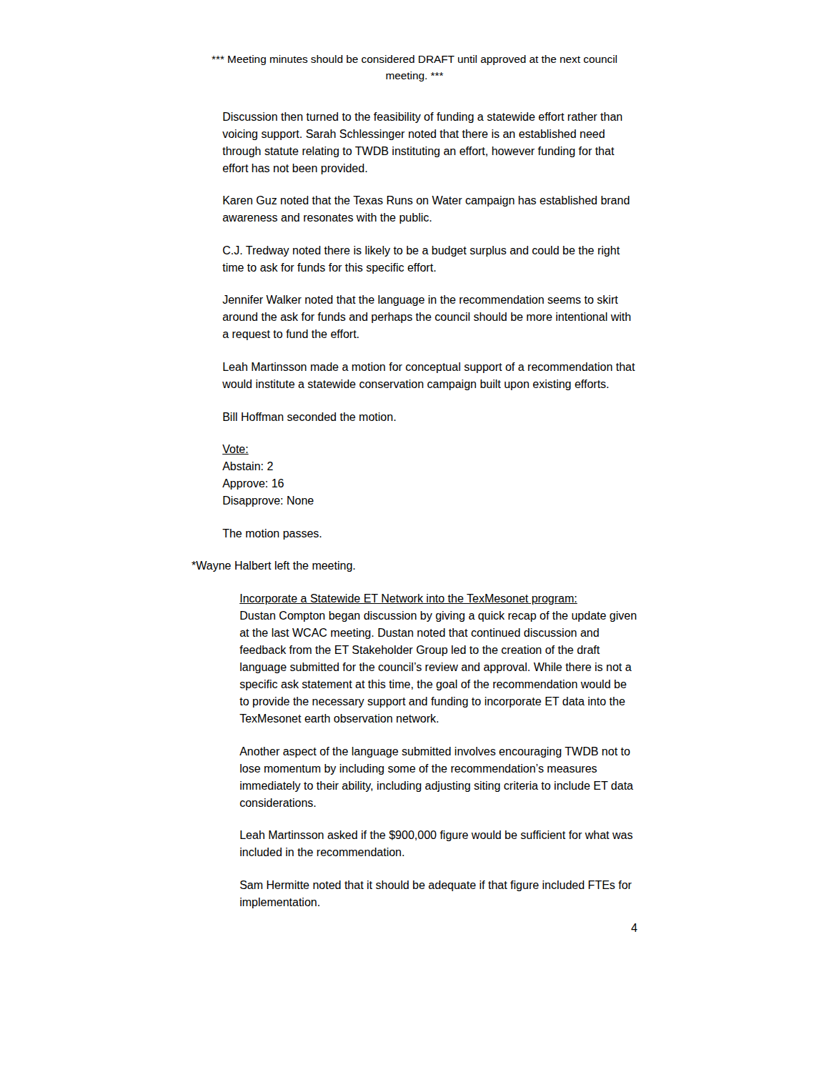*** Meeting minutes should be considered DRAFT until approved at the next council meeting. ***
Discussion then turned to the feasibility of funding a statewide effort rather than voicing support. Sarah Schlessinger noted that there is an established need through statute relating to TWDB instituting an effort, however funding for that effort has not been provided.
Karen Guz noted that the Texas Runs on Water campaign has established brand awareness and resonates with the public.
C.J. Tredway noted there is likely to be a budget surplus and could be the right time to ask for funds for this specific effort.
Jennifer Walker noted that the language in the recommendation seems to skirt around the ask for funds and perhaps the council should be more intentional with a request to fund the effort.
Leah Martinsson made a motion for conceptual support of a recommendation that would institute a statewide conservation campaign built upon existing efforts.
Bill Hoffman seconded the motion.
Vote:
Abstain: 2
Approve: 16
Disapprove: None
The motion passes.
*Wayne Halbert left the meeting.
Incorporate a Statewide ET Network into the TexMesonet program:
Dustan Compton began discussion by giving a quick recap of the update given at the last WCAC meeting. Dustan noted that continued discussion and feedback from the ET Stakeholder Group led to the creation of the draft language submitted for the council’s review and approval. While there is not a specific ask statement at this time, the goal of the recommendation would be to provide the necessary support and funding to incorporate ET data into the TexMesonet earth observation network.
Another aspect of the language submitted involves encouraging TWDB not to lose momentum by including some of the recommendation’s measures immediately to their ability, including adjusting siting criteria to include ET data considerations.
Leah Martinsson asked if the $900,000 figure would be sufficient for what was included in the recommendation.
Sam Hermitte noted that it should be adequate if that figure included FTEs for implementation.
4